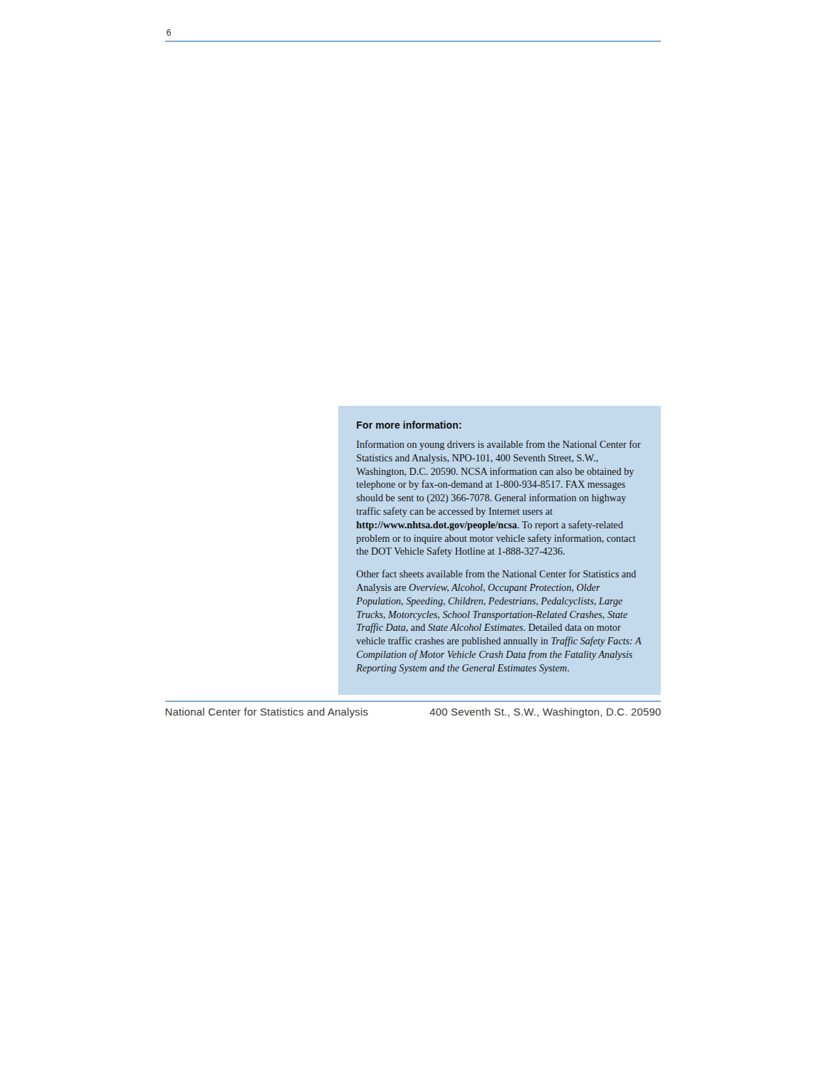6
For more information:
Information on young drivers is available from the National Center for Statistics and Analysis, NPO-101, 400 Seventh Street, S.W., Washington, D.C. 20590. NCSA information can also be obtained by telephone or by fax-on-demand at 1-800-934-8517. FAX messages should be sent to (202) 366-7078. General information on highway traffic safety can be accessed by Internet users at http://www.nhtsa.dot.gov/people/ncsa. To report a safety-related problem or to inquire about motor vehicle safety information, contact the DOT Vehicle Safety Hotline at 1-888-327-4236.
Other fact sheets available from the National Center for Statistics and Analysis are Overview, Alcohol, Occupant Protection, Older Population, Speeding, Children, Pedestrians, Pedalcyclists, Large Trucks, Motorcycles, School Transportation-Related Crashes, State Traffic Data, and State Alcohol Estimates. Detailed data on motor vehicle traffic crashes are published annually in Traffic Safety Facts: A Compilation of Motor Vehicle Crash Data from the Fatality Analysis Reporting System and the General Estimates System.
National Center for Statistics and Analysis 400 Seventh St., S.W., Washington, D.C. 20590